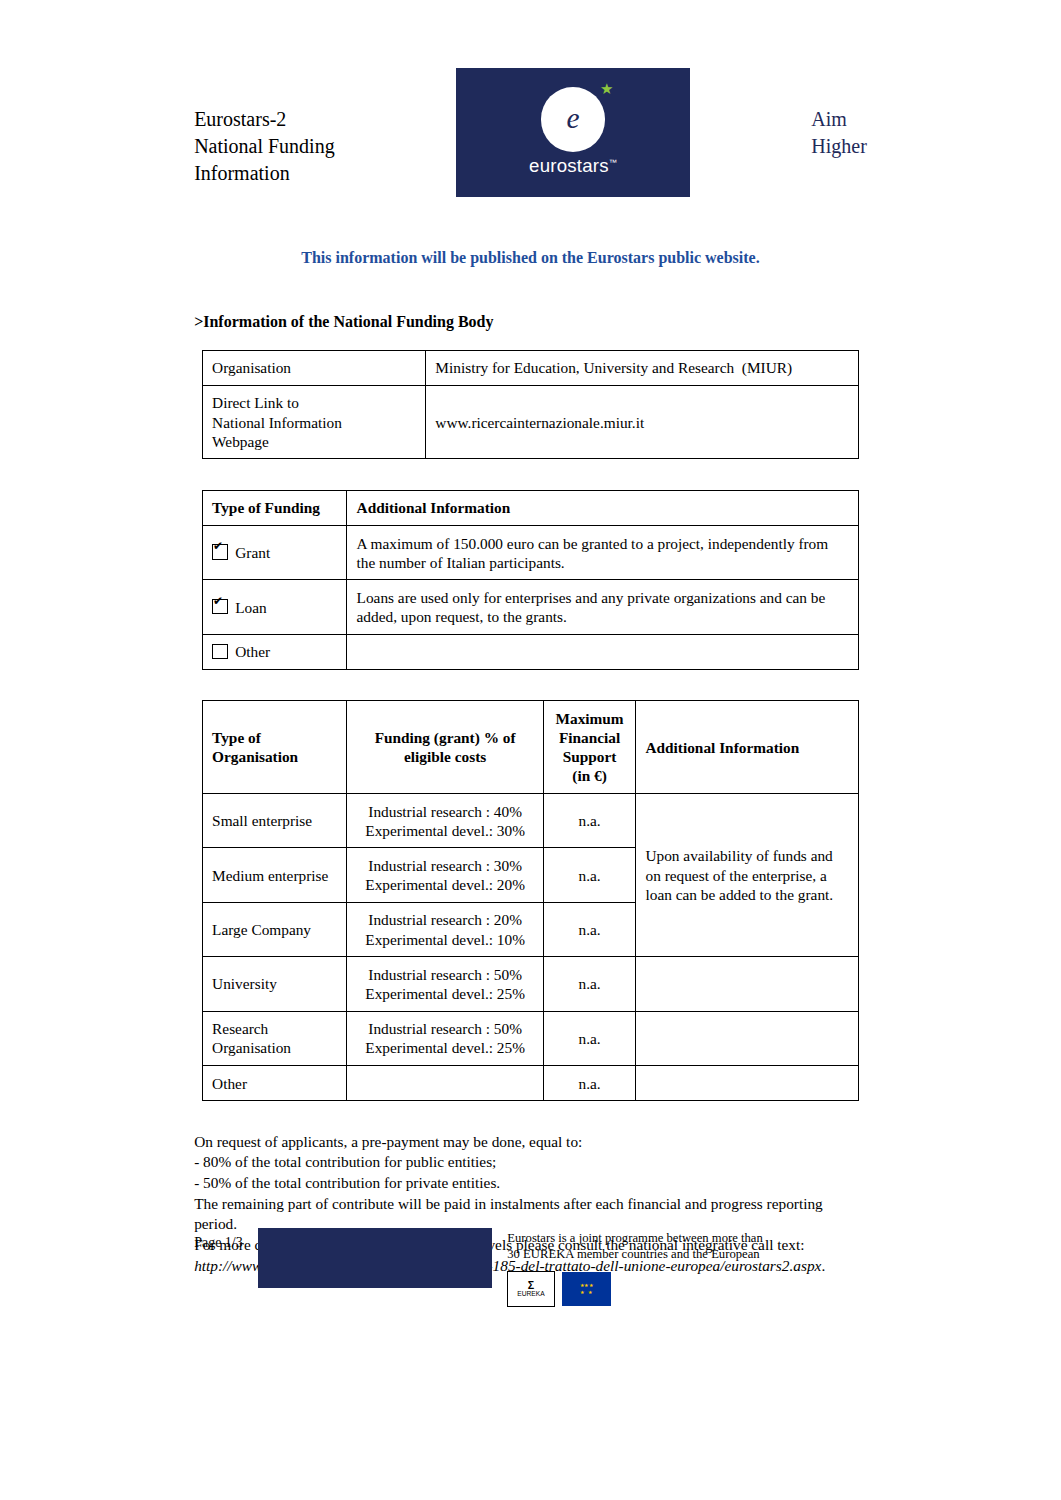Eurostars-2
National Funding
Information
e
★
eurostars™
Aim
Higher
This information will be published on the Eurostars public website.
>Information of the National Funding Body
| Organisation | Ministry for Education, University and Research (MIUR) |
| Direct Link to National Information Webpage | www.ricercainternazionale.miur.it |
| Type of Funding | Additional Information |
| --- | --- |
| Grant | A maximum of 150.000 euro can be granted to a project, independently from the number of Italian participants. |
| Loan | Loans are used only for enterprises and any private organizations and can be added, upon request, to the grants. |
| Other | |
| Type of Organisation | Funding (grant) % of eligible costs | Maximum Financial Support (in €) | Additional Information |
| --- | --- | --- | --- |
| Small enterprise | Industrial research : 40% Experimental devel.: 30% | n.a. | Upon availability of funds and on request of the enterprise, a loan can be added to the grant. |
| Medium enterprise | Industrial research : 30% Experimental devel.: 20% | n.a. |
| Large Company | Industrial research : 20% Experimental devel.: 10% | n.a. |
| University | Industrial research : 50% Experimental devel.: 25% | n.a. | |
| Research Organisation | Industrial research : 50% Experimental devel.: 25% | n.a. | |
| Other | | n.a. | |
On request of applicants, a pre-payment may be done, equal to:
- 80% of the total contribution for public entities;
- 50% of the total contribution for private entities.
The remaining part of contribute will be paid in instalments after each financial and progress reporting period.
For more detailed information on the funding levels please consult the national integrative call text:
http://www.ricercainternazionale.miur.it/era/art-185-del-trattato-dell-unione-europea/eurostars2.aspx.
Page 1/3
Eurostars is a joint programme between more than
30 EUREKA member countries and the European
Σ
EUREKA
★★★
★ ★